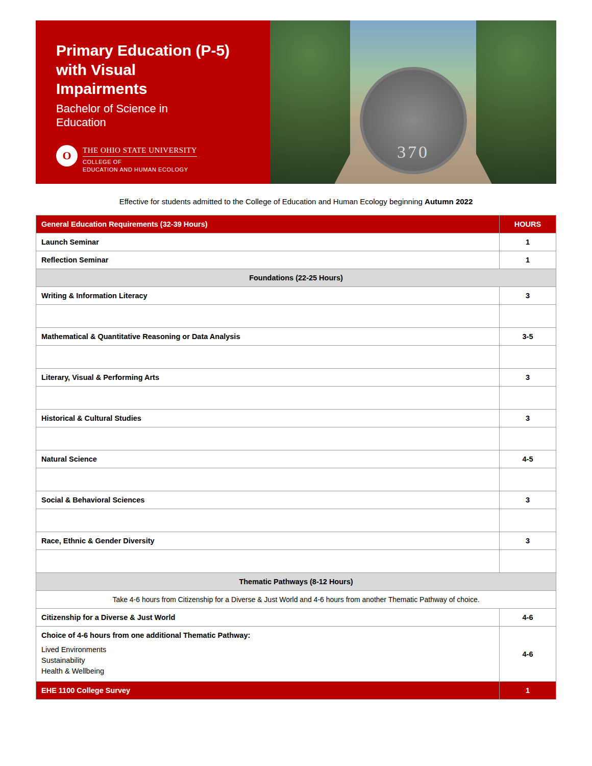Primary Education (P-5)
with Visual
Impairments
Bachelor of Science in
Education
O
THE OHIO STATE UNIVERSITY COLLEGE OF EDUCATION AND HUMAN ECOLOGY
370
Effective for students admitted to the College of Education and Human Ecology beginning Autumn 2022
| General Education Requirements (32-39 Hours) | HOURS |
| --- | --- |
| Launch Seminar | 1 |
| Reflection Seminar | 1 |
| Foundations (22-25 Hours) |
| Writing & Information Literacy | 3 |
| Mathematical & Quantitative Reasoning or Data Analysis | 3-5 |
| Literary, Visual & Performing Arts | 3 |
| Historical & Cultural Studies | 3 |
| Natural Science | 4-5 |
| Social & Behavioral Sciences | 3 |
| Race, Ethnic & Gender Diversity | 3 |
| Thematic Pathways (8-12 Hours) |
| Take 4-6 hours from Citizenship for a Diverse & Just World and 4-6 hours from another Thematic Pathway of choice. |
| Citizenship for a Diverse & Just World | 4-6 |
| Choice of 4-6 hours from one additional Thematic Pathway: Lived Environments Sustainability Health & Wellbeing | 4-6 |
| EHE 1100 College Survey | 1 |